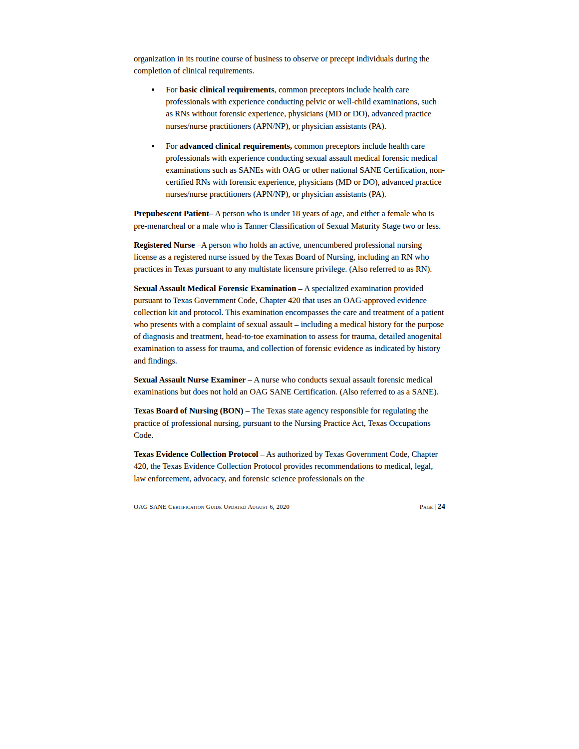organization in its routine course of business to observe or precept individuals during the completion of clinical requirements.
For basic clinical requirements, common preceptors include health care professionals with experience conducting pelvic or well-child examinations, such as RNs without forensic experience, physicians (MD or DO), advanced practice nurses/nurse practitioners (APN/NP), or physician assistants (PA).
For advanced clinical requirements, common preceptors include health care professionals with experience conducting sexual assault medical forensic medical examinations such as SANEs with OAG or other national SANE Certification, non-certified RNs with forensic experience, physicians (MD or DO), advanced practice nurses/nurse practitioners (APN/NP), or physician assistants (PA).
Prepubescent Patient– A person who is under 18 years of age, and either a female who is pre-menarcheal or a male who is Tanner Classification of Sexual Maturity Stage two or less.
Registered Nurse –A person who holds an active, unencumbered professional nursing license as a registered nurse issued by the Texas Board of Nursing, including an RN who practices in Texas pursuant to any multistate licensure privilege. (Also referred to as RN).
Sexual Assault Medical Forensic Examination – A specialized examination provided pursuant to Texas Government Code, Chapter 420 that uses an OAG-approved evidence collection kit and protocol. This examination encompasses the care and treatment of a patient who presents with a complaint of sexual assault – including a medical history for the purpose of diagnosis and treatment, head-to-toe examination to assess for trauma, detailed anogenital examination to assess for trauma, and collection of forensic evidence as indicated by history and findings.
Sexual Assault Nurse Examiner – A nurse who conducts sexual assault forensic medical examinations but does not hold an OAG SANE Certification. (Also referred to as a SANE).
Texas Board of Nursing (BON) – The Texas state agency responsible for regulating the practice of professional nursing, pursuant to the Nursing Practice Act, Texas Occupations Code.
Texas Evidence Collection Protocol – As authorized by Texas Government Code, Chapter 420, the Texas Evidence Collection Protocol provides recommendations to medical, legal, law enforcement, advocacy, and forensic science professionals on the
OAG SANE Certification Guide Updated August 6, 2020 Page | 24